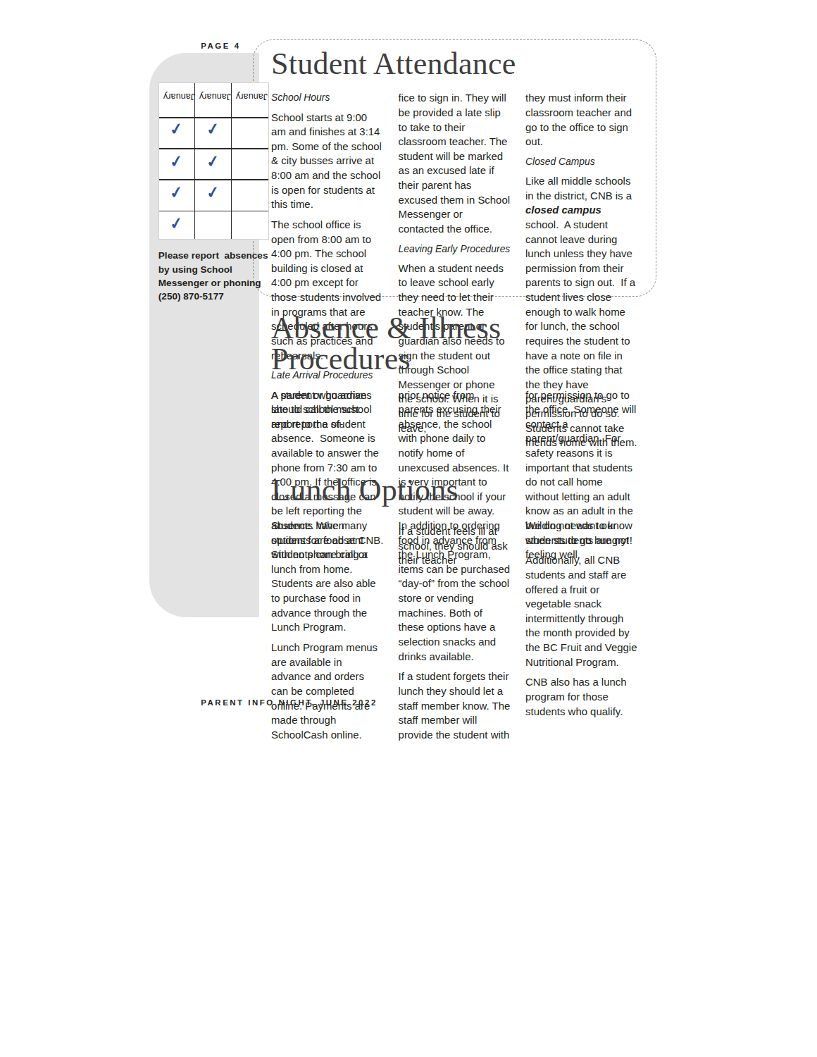PAGE 4
January
January
January
✓
✓
✓
✓
✓
✓
✓
Please report absences by using School Messenger or phoning (250) 870-5177
Student Attendance
School Hours
School starts at 9:00 am and finishes at 3:14 pm. Some of the school & city busses arrive at 8:00 am and the school is open for students at this time.
The school office is open from 8:00 am to 4:00 pm. The school building is closed at 4:00 pm except for those students involved in programs that are scheduled after hours such as practices and rehearsals.
Late Arrival Procedures
A student who arrives late to school must report to the of-
fice to sign in. They will be provided a late slip to take to their classroom teacher. The student will be marked as an excused late if their parent has excused them in School Messenger or contacted the office.
Leaving Early Procedures
When a student needs to leave school early they need to let their teacher know. The student’s parent or guardian also needs to sign the student out through School Messenger or phone the school. When it is time for the student to leave,
they must inform their classroom teacher and go to the office to sign out.
Closed Campus
Like all middle schools in the district, CNB is a closed campus school. A student cannot leave during lunch unless they have permission from their parents to sign out. If a student lives close enough to walk home for lunch, the school requires the student to have a note on file in the office stating that the they have parent/guardian’s permission to do so. Students cannot take friends home with them.
Absence & Illness Procedures
A parent or guardian should call the school and report a student absence. Someone is available to answer the phone from 7:30 am to 4:00 pm. If the office is closed a message can be left reporting the absence. When students are absent with no phone call or
prior notice from parents excusing their absence, the school with phone daily to notify home of unexcused absences. It is very important to notify the school if your student will be away.
If a student feels ill at school, they should ask their teacher
for permission to go to the office. Someone will contact a parent/guardian. For safety reasons it is important that students do not call home without letting an adult know as an adult in the building needs to know when students are not feeling well.
Lunch Options
Students have many options for food at CNB. Students can bring a lunch from home. Students are also able to purchase food in advance through the Lunch Program.
Lunch Program menus are available in advance and orders can be completed online. Payments are made through SchoolCash online.
In addition to ordering food in advance from the Lunch Program, items can be purchased “day-of” from the school store or vending machines. Both of these options have a selection snacks and drinks available.
If a student forgets their lunch they should let a staff member know. The staff member will provide the student with food.
We do not want our students to go hungry!!
Additionally, all CNB students and staff are offered a fruit or vegetable snack intermittently through the month provided by the BC Fruit and Veggie Nutritional Program.
CNB also has a lunch program for those students who qualify.
PARENT INFO NIGHT, JUNE 2022